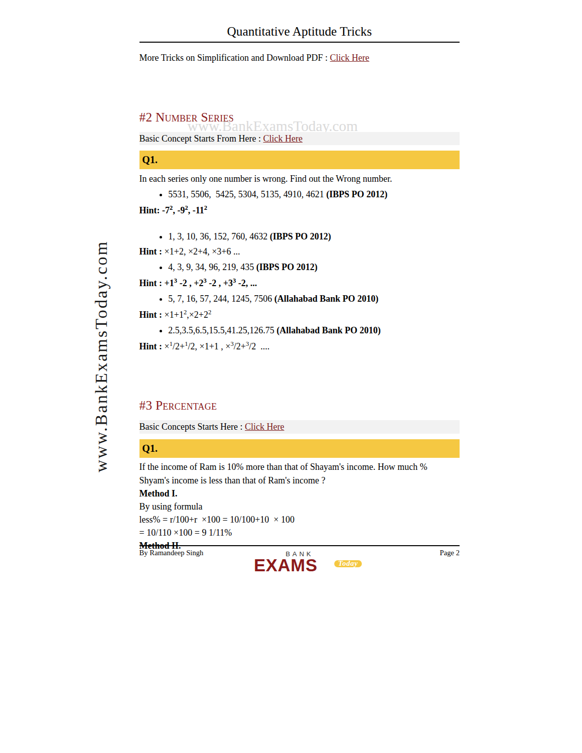www.BankExamsToday.com
Quantitative Aptitude Tricks
www.BankExamsToday.com
More Tricks on Simplification and Download PDF : Click Here
#2 Number Series
Basic Concept Starts From Here : Click Here
Q1.
In each series only one number is wrong. Find out the Wrong number.
5531, 5506, 5425, 5304, 5135, 4910, 4621 (IBPS PO 2012)
Hint: -72, -92, -112
1, 3, 10, 36, 152, 760, 4632 (IBPS PO 2012)
Hint : ×1+2, ×2+4, ×3+6 ...
4, 3, 9, 34, 96, 219, 435 (IBPS PO 2012)
Hint : +13 -2 , +23 -2 , +33 -2, ...
5, 7, 16, 57, 244, 1245, 7506 (Allahabad Bank PO 2010)
Hint : ×1+12,×2+22
2.5,3.5,6.5,15.5,41.25,126.75 (Allahabad Bank PO 2010)
Hint : ×1/2+1/2, ×1+1 , ×3/2+3/2 ....
#3 Percentage
Basic Concepts Starts Here : Click Here
Q1.
If the income of Ram is 10% more than that of Shayam's income. How much % Shyam's income is less than that of Ram's income ?
Method I.
By using formula
less% = r/100+r ×100 = 10/100+10 × 100
= 10/110 ×100 = 9 1/11%
Method II.
By Ramandeep Singh Page 2
BANK
EXAMSToday